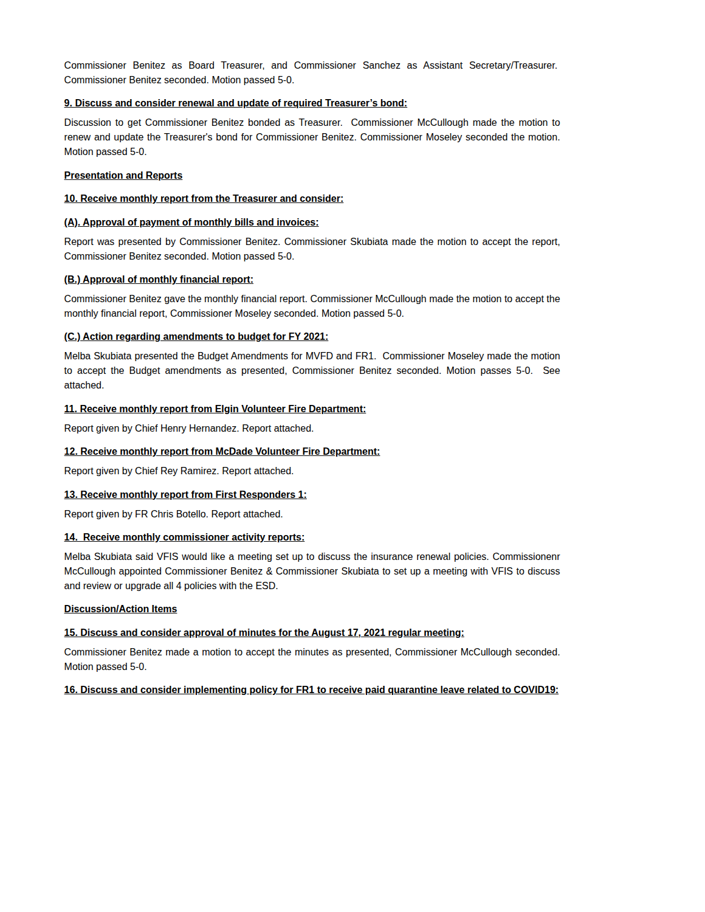Commissioner Benitez as Board Treasurer, and Commissioner Sanchez as Assistant Secretary/Treasurer. Commissioner Benitez seconded. Motion passed 5-0.
9. Discuss and consider renewal and update of required Treasurer’s bond:
Discussion to get Commissioner Benitez bonded as Treasurer. Commissioner McCullough made the motion to renew and update the Treasurer's bond for Commissioner Benitez. Commissioner Moseley seconded the motion. Motion passed 5-0.
Presentation and Reports
10. Receive monthly report from the Treasurer and consider:
(A). Approval of payment of monthly bills and invoices:
Report was presented by Commissioner Benitez. Commissioner Skubiata made the motion to accept the report, Commissioner Benitez seconded. Motion passed 5-0.
(B.) Approval of monthly financial report:
Commissioner Benitez gave the monthly financial report. Commissioner McCullough made the motion to accept the monthly financial report, Commissioner Moseley seconded. Motion passed 5-0.
(C.) Action regarding amendments to budget for FY 2021:
Melba Skubiata presented the Budget Amendments for MVFD and FR1. Commissioner Moseley made the motion to accept the Budget amendments as presented, Commissioner Benitez seconded. Motion passes 5-0. See attached.
11. Receive monthly report from Elgin Volunteer Fire Department:
Report given by Chief Henry Hernandez. Report attached.
12. Receive monthly report from McDade Volunteer Fire Department:
Report given by Chief Rey Ramirez. Report attached.
13. Receive monthly report from First Responders 1:
Report given by FR Chris Botello. Report attached.
14. Receive monthly commissioner activity reports:
Melba Skubiata said VFIS would like a meeting set up to discuss the insurance renewal policies. Commissionenr McCullough appointed Commissioner Benitez & Commissioner Skubiata to set up a meeting with VFIS to discuss and review or upgrade all 4 policies with the ESD.
Discussion/Action Items
15. Discuss and consider approval of minutes for the August 17, 2021 regular meeting:
Commissioner Benitez made a motion to accept the minutes as presented, Commissioner McCullough seconded. Motion passed 5-0.
16. Discuss and consider implementing policy for FR1 to receive paid quarantine leave related to COVID19: